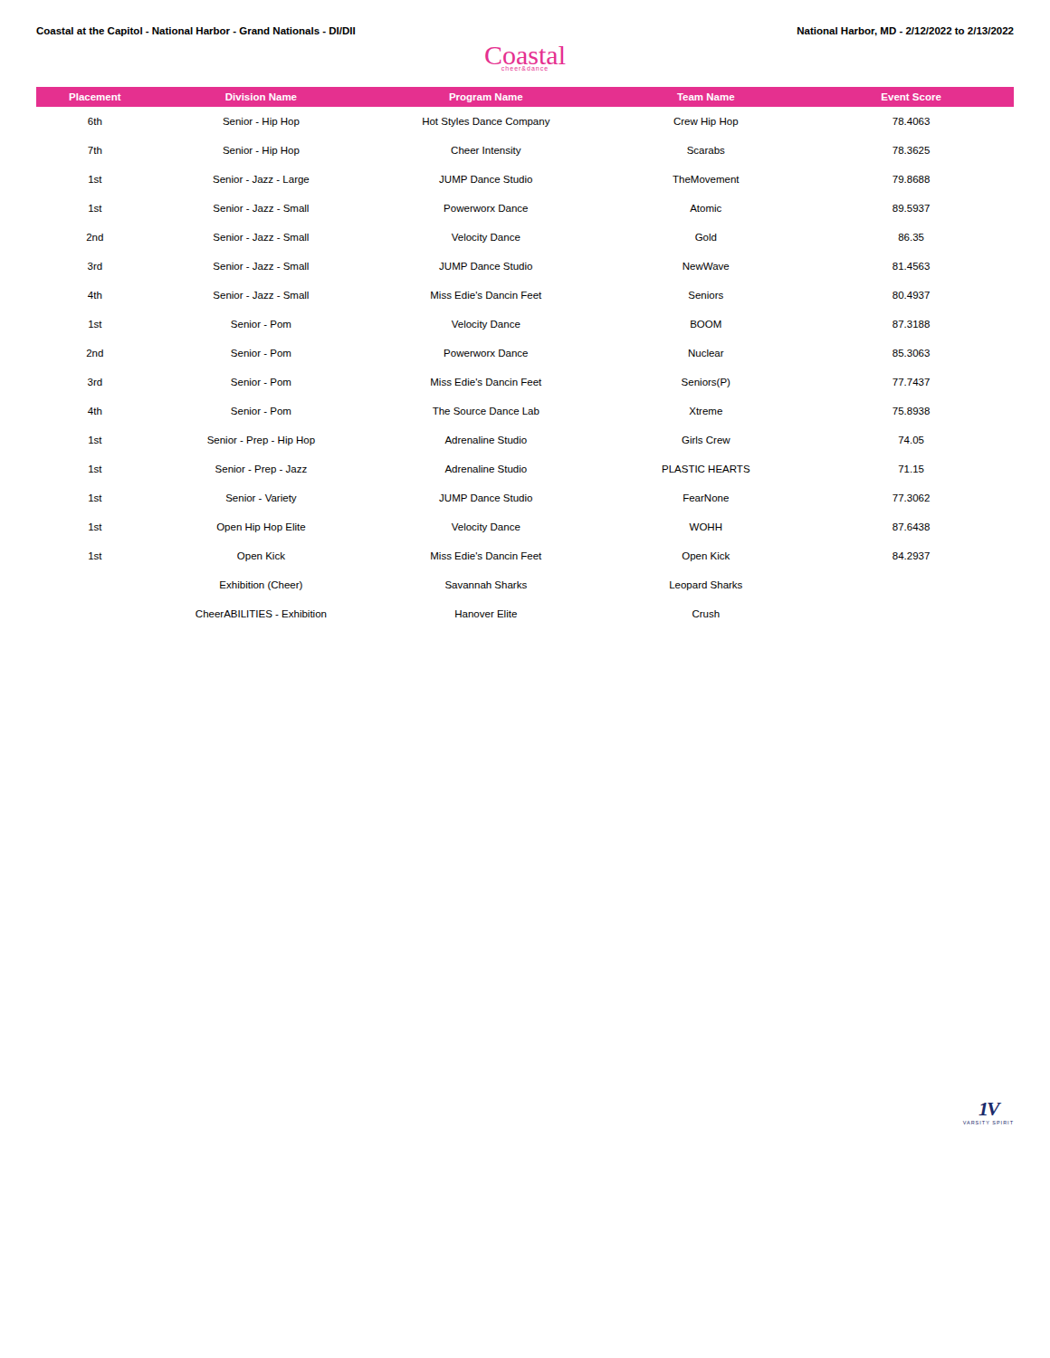Coastal at the Capitol - National Harbor - Grand Nationals - DI/DII
National Harbor, MD - 2/12/2022 to 2/13/2022
Coastalcheer&dance
| Placement | Division Name | Program Name | Team Name | Event Score |
| --- | --- | --- | --- | --- |
| 6th | Senior - Hip Hop | Hot Styles Dance Company | Crew Hip Hop | 78.4063 |
| 7th | Senior - Hip Hop | Cheer Intensity | Scarabs | 78.3625 |
| 1st | Senior - Jazz - Large | JUMP Dance Studio | TheMovement | 79.8688 |
| 1st | Senior - Jazz - Small | Powerworx Dance | Atomic | 89.5937 |
| 2nd | Senior - Jazz - Small | Velocity Dance | Gold | 86.35 |
| 3rd | Senior - Jazz - Small | JUMP Dance Studio | NewWave | 81.4563 |
| 4th | Senior - Jazz - Small | Miss Edie's Dancin Feet | Seniors | 80.4937 |
| 1st | Senior - Pom | Velocity Dance | BOOM | 87.3188 |
| 2nd | Senior - Pom | Powerworx Dance | Nuclear | 85.3063 |
| 3rd | Senior - Pom | Miss Edie's Dancin Feet | Seniors(P) | 77.7437 |
| 4th | Senior - Pom | The Source Dance Lab | Xtreme | 75.8938 |
| 1st | Senior - Prep - Hip Hop | Adrenaline Studio | Girls Crew | 74.05 |
| 1st | Senior - Prep - Jazz | Adrenaline Studio | PLASTIC HEARTS | 71.15 |
| 1st | Senior - Variety | JUMP Dance Studio | FearNone | 77.3062 |
| 1st | Open Hip Hop Elite | Velocity Dance | WOHH | 87.6438 |
| 1st | Open Kick | Miss Edie's Dancin Feet | Open Kick | 84.2937 |
| | Exhibition (Cheer) | Savannah Sharks | Leopard Sharks | |
| | CheerABILITIES - Exhibition | Hanover Elite | Crush | |
1V VARSITY SPIRIT